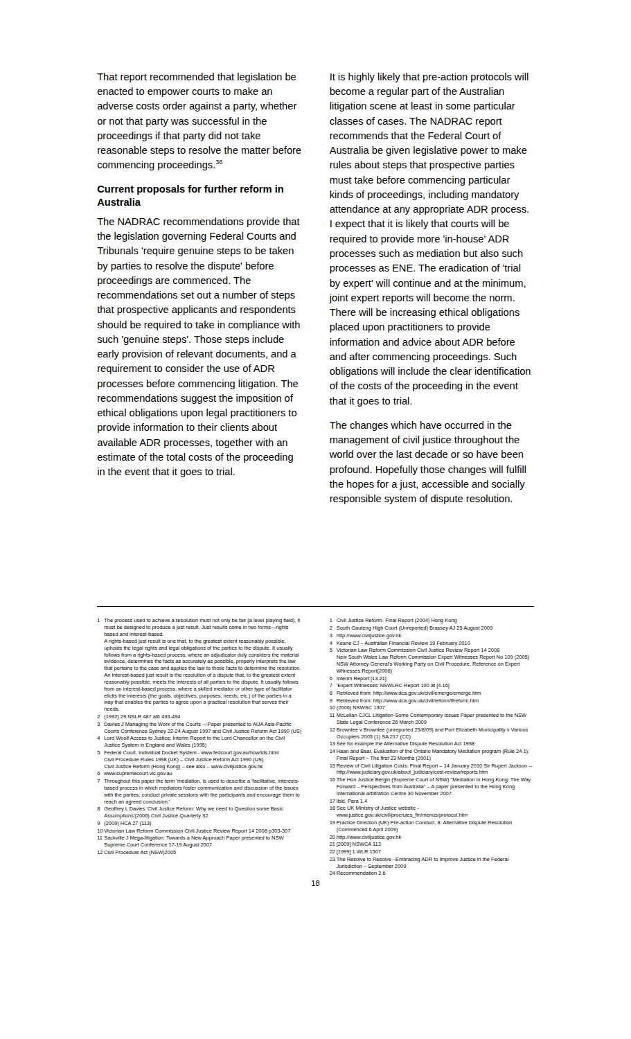That report recommended that legislation be enacted to empower courts to make an adverse costs order against a party, whether or not that party was successful in the proceedings if that party did not take reasonable steps to resolve the matter before commencing proceedings.36
Current proposals for further reform in Australia
The NADRAC recommendations provide that the legislation governing Federal Courts and Tribunals 'require genuine steps to be taken by parties to resolve the dispute' before proceedings are commenced. The recommendations set out a number of steps that prospective applicants and respondents should be required to take in compliance with such 'genuine steps'. Those steps include early provision of relevant documents, and a requirement to consider the use of ADR processes before commencing litigation. The recommendations suggest the imposition of ethical obligations upon legal practitioners to provide information to their clients about available ADR processes, together with an estimate of the total costs of the proceeding in the event that it goes to trial.
It is highly likely that pre-action protocols will become a regular part of the Australian litigation scene at least in some particular classes of cases. The NADRAC report recommends that the Federal Court of Australia be given legislative power to make rules about steps that prospective parties must take before commencing particular kinds of proceedings, including mandatory attendance at any appropriate ADR process. I expect that it is likely that courts will be required to provide more 'in-house' ADR processes such as mediation but also such processes as ENE. The eradication of 'trial by expert' will continue and at the minimum, joint expert reports will become the norm. There will be increasing ethical obligations placed upon practitioners to provide information and advice about ADR before and after commencing proceedings. Such obligations will include the clear identification of the costs of the proceeding in the event that it goes to trial.
The changes which have occurred in the management of civil justice throughout the world over the last decade or so have been profound. Hopefully those changes will fulfill the hopes for a just, accessible and socially responsible system of dispute resolution.
The process used to achieve a resolution must not only be fair (a level playing field), it must be designed to produce a just result. Just results come in two forms—rights based and interest-based. A rights-based just result is one that, to the greatest extent reasonably possible, upholds the legal rights and legal obligations of the parties to the dispute. It usually follows from a rights-based process, where an adjudicator duly considers the material evidence, determines the facts as accurately as possible, properly interprets the law that pertains to the case and applies the law to those facts to determine the resolution. An interest-based just result is the resolution of a dispute that, to the greatest extent reasonably possible, meets the interests of all parties to the dispute. It usually follows from an interest-based process, where a skilled mediator or other type of facilitator elicits the interests (the goals, objectives, purposes, needs, etc.) of the parties in a way that enables the parties to agree upon a practical resolution that serves their needs.
(1992) 29 NSLR 487 at6 493-494
Davies J Managing the Work of the Courts —Paper presented to AIJA Asia-Pacific Courts Conference Sydney 22-24 August 1997 and Civil Justice Reform Act 1990 (US)
Lord Woolf Access to Justice: Interim Report to the Lord Chancellor on the Civil Justice System in England and Wales (1995)
Federal Court, Individual Docket System - www.fedcourt.gov.au/how/ids.html Civil Procedure Rules 1998 (UK) – Civil Justice Reform Act 1990 (US) Civil Justice Reform (Hong Kong) – see also – www.civiljustice.gov.hk
www.supremecourt.vic.gov.au
Throughout this paper the term 'mediation. is used to describe a 'facilitative, interests-based process in which mediators foster communication and discussion of the issues with the parties, conduct private sessions with the participants and encourage them to reach an agreed conclusion.'
Geoffrey L Davies 'Civil Justice Reform: Why we need to Question some Basic Assumptions'(2006) Civil Justice Quarterly 32
(2009) HCA 27 (113)
Victorian Law Reform Commission Civil Justice Review Report 14 2008 p303-307
Sackville J Mega-litigation: Towards a New Approach Paper presented to NSW Supreme Court Conference 17-19 August 2007
Civil Procedure Act (NSW)2005
Civil Justice Reform- Final Report (2004) Hong Kong
South Gauteng High Court (Unreported) Brassey AJ 25 August 2009
http://www.civiljustice.gov.hk
Keane CJ – Australian Financial Review 19 February 2010
Victorian Law Reform Commission Civil Justice Review Report 14 2008 New South Wales Law Reform Commission Expert Witnesses Report No 109 (2005) NSW Attorney General's Working Party on Civil Procedure, Reference on Expert Witnesses Report(2006)
Interim Report [13.21]
'Expert Witnesses' NSWLRC Report 100 at [4.16]
Retrieved from: http://www.dca.gov.uk/civil/emerge/emerge.htm
Retrieved from: http://www.dca.gov.uk/civil/reform/ffreform.htm
(2006) NSWSC 1307
McLellan CJCL Litigation-Some Contemporary Issues Paper presented to the NSW State Legal Conference 26 March 2009
Brownlee v Brownlee (unreported 25/8/09) and Port Elizabeth Municipality v Various Occupiers 2005 (1) SA 217 (CC)
See for example the Alternative Dispute Resolution Act 1998
Haan and Baar, Evaluation of the Ontario Mandatory Mediation program (Rule 24.1): Final Report – The first 23 Months (2001)
Review of Civil Litigation Costs: Final Report – 14 January 2010 Sir Rupert Jackson – http://www.judiciary.gov.uk/about_judiciary/cost-review/reports.htm
The Hon Justice Bergin (Supreme Court of NSW) "Mediation in Hong Kong: The Way Forward – Perspectives from Australia" – A paper presented to the Hong Kong International arbitration Centre 30 November 2007.
Ibid. Para 1.4
See UK Ministry of Justice website - www.justice.gov.uk/civil/procrules_fin/menus/protocol.htm
Practice Direction (UK) Pre-action Conduct, 8. Alternative Dispute Resolution (Commenced 6 April 2009)
http://www.civiljustice.gov.hk
[2009] NSWCA 113
[1999] 1 WLR 1507
The Resolve to Resolve –Embracing ADR to Improve Justice in the Federal Jurisdiction – September 2009
Recommendation 2.6
18